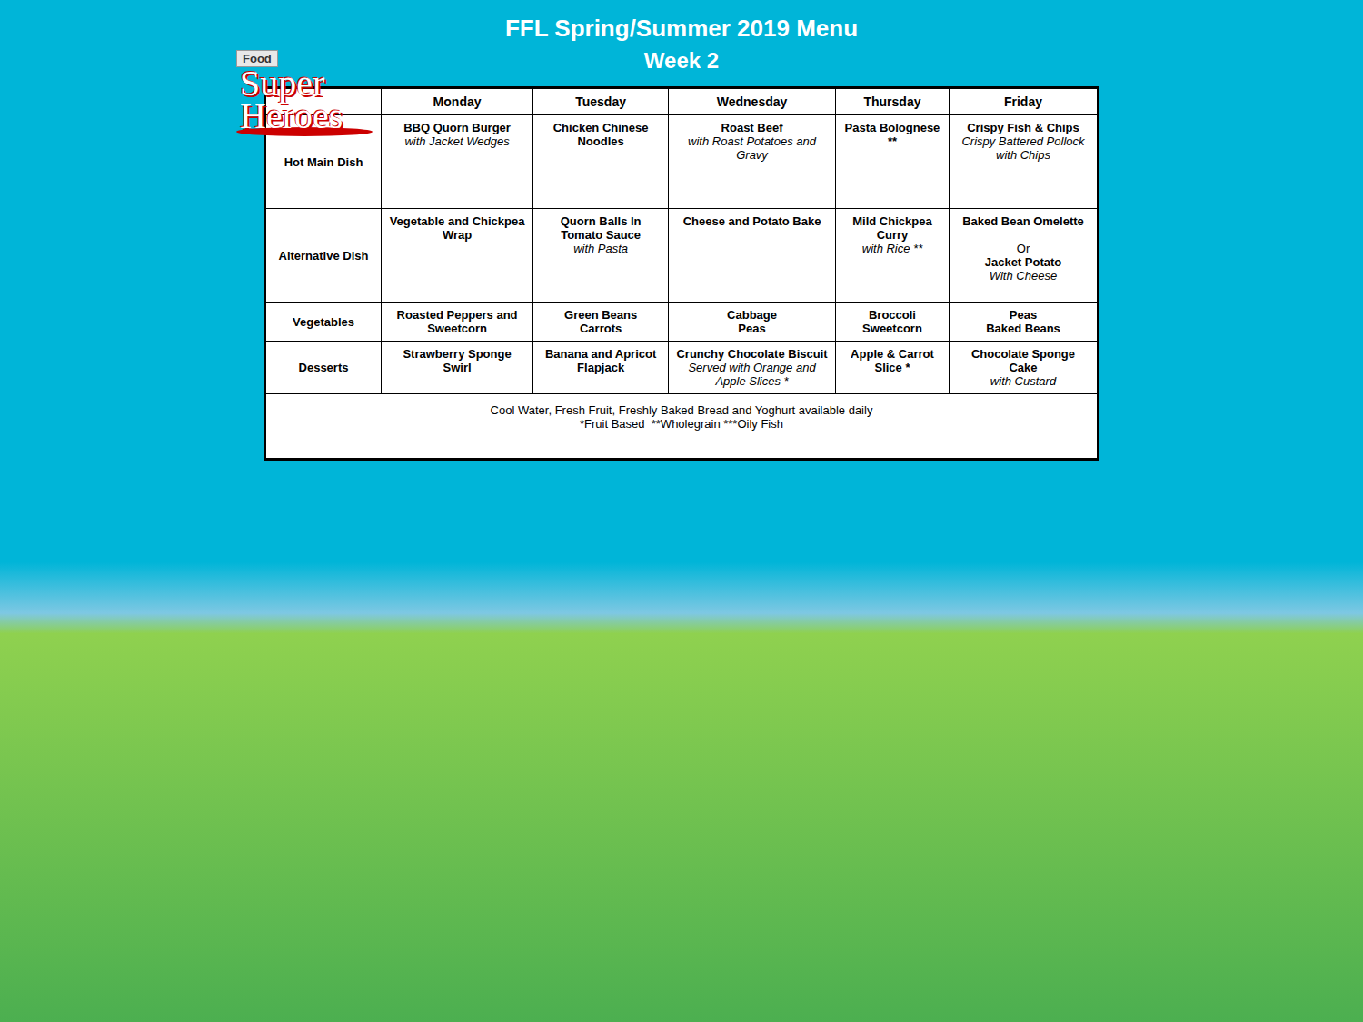FFL Spring/Summer 2019 Menu
Week 2
Food
Super
Heroes
| | Monday | Tuesday | Wednesday | Thursday | Friday |
| --- | --- | --- | --- | --- | --- |
| Hot Main Dish | BBQ Quorn Burger with Jacket Wedges | Chicken Chinese Noodles | Roast Beef with Roast Potatoes and Gravy | Pasta Bolognese ** | Crispy Fish & Chips Crispy Battered Pollock with Chips |
| Alternative Dish | Vegetable and Chickpea Wrap | Quorn Balls In Tomato Sauce with Pasta | Cheese and Potato Bake | Mild Chickpea Curry with Rice ** | Baked Bean Omelette Or Jacket Potato With Cheese |
| Vegetables | Roasted Peppers and Sweetcorn | Green Beans Carrots | Cabbage Peas | Broccoli Sweetcorn | Peas Baked Beans |
| Desserts | Strawberry Sponge Swirl | Banana and Apricot Flapjack | Crunchy Chocolate Biscuit Served with Orange and Apple Slices * | Apple & Carrot Slice * | Chocolate Sponge Cake with Custard |
| Cool Water, Fresh Fruit, Freshly Baked Bread and Yoghurt available daily *Fruit Based **Wholegrain ***Oily Fish |